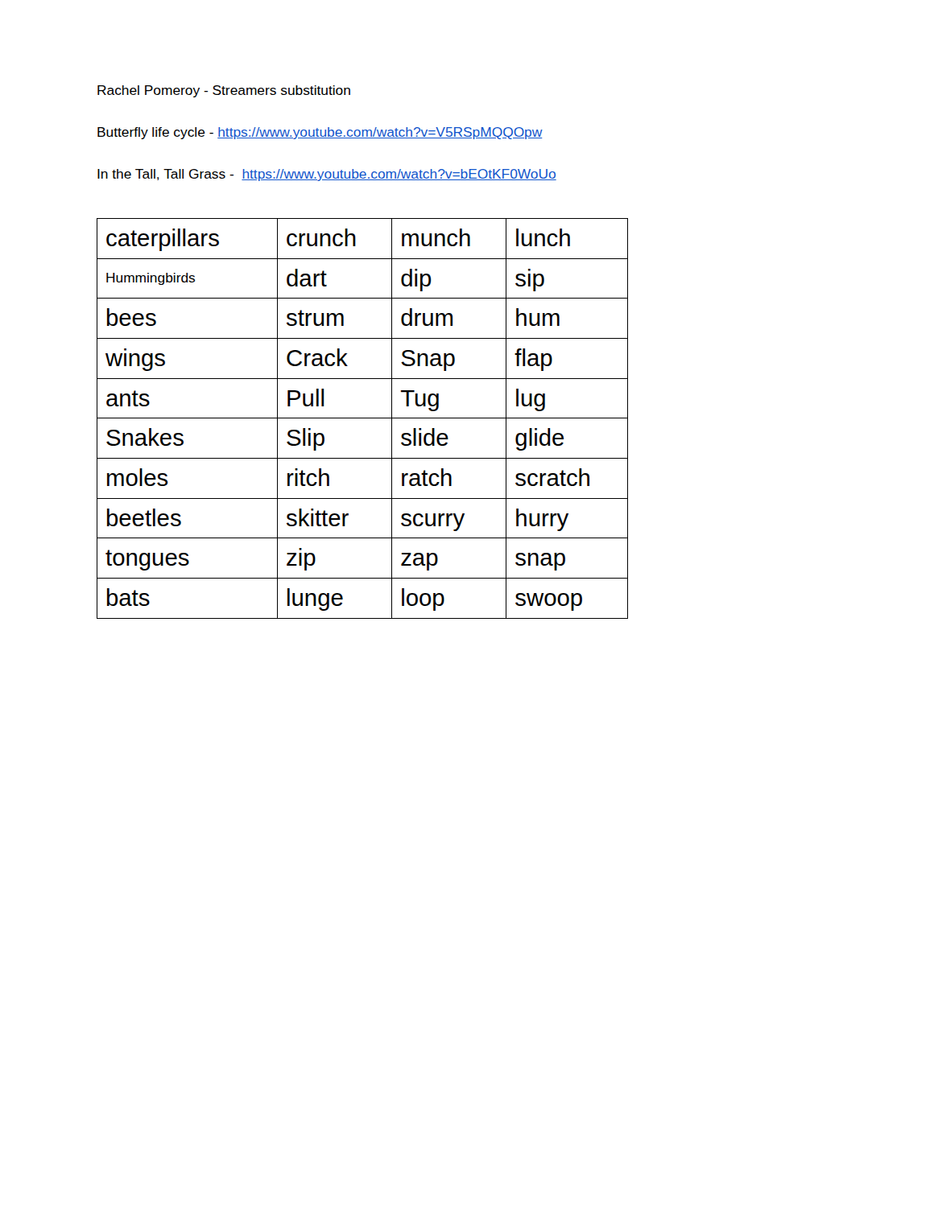Rachel Pomeroy - Streamers substitution
Butterfly life cycle - https://www.youtube.com/watch?v=V5RSpMQQOpw
In the Tall, Tall Grass - https://www.youtube.com/watch?v=bEOtKF0WoUo
| caterpillars | crunch | munch | lunch |
| Hummingbirds | dart | dip | sip |
| bees | strum | drum | hum |
| wings | Crack | Snap | flap |
| ants | Pull | Tug | lug |
| Snakes | Slip | slide | glide |
| moles | ritch | ratch | scratch |
| beetles | skitter | scurry | hurry |
| tongues | zip | zap | snap |
| bats | lunge | loop | swoop |